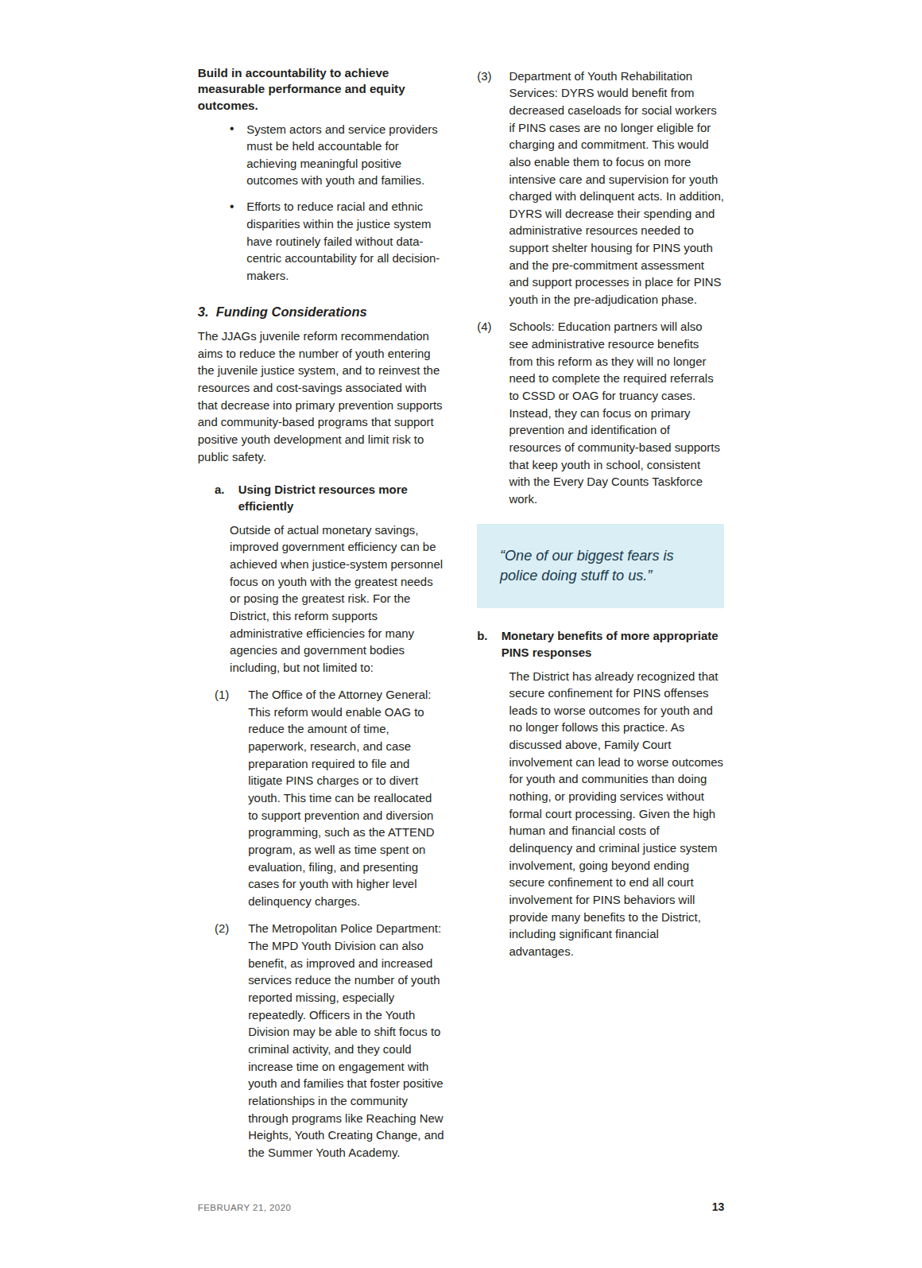Build in accountability to achieve measurable performance and equity outcomes.
System actors and service providers must be held accountable for achieving meaningful positive outcomes with youth and families.
Efforts to reduce racial and ethnic disparities within the justice system have routinely failed without data-centric accountability for all decision-makers.
3. Funding Considerations
The JJAGs juvenile reform recommendation aims to reduce the number of youth entering the juvenile justice system, and to reinvest the resources and cost-savings associated with that decrease into primary prevention supports and community-based programs that support positive youth development and limit risk to public safety.
a. Using District resources more efficiently
Outside of actual monetary savings, improved government efficiency can be achieved when justice-system personnel focus on youth with the greatest needs or posing the greatest risk. For the District, this reform supports administrative efficiencies for many agencies and government bodies including, but not limited to:
(1) The Office of the Attorney General: This reform would enable OAG to reduce the amount of time, paperwork, research, and case preparation required to file and litigate PINS charges or to divert youth. This time can be reallocated to support prevention and diversion programming, such as the ATTEND program, as well as time spent on evaluation, filing, and presenting cases for youth with higher level delinquency charges.
(2) The Metropolitan Police Department: The MPD Youth Division can also benefit, as improved and increased services reduce the number of youth reported missing, especially repeatedly. Officers in the Youth Division may be able to shift focus to criminal activity, and they could increase time on engagement with youth and families that foster positive relationships in the community through programs like Reaching New Heights, Youth Creating Change, and the Summer Youth Academy.
(3) Department of Youth Rehabilitation Services: DYRS would benefit from decreased caseloads for social workers if PINS cases are no longer eligible for charging and commitment. This would also enable them to focus on more intensive care and supervision for youth charged with delinquent acts. In addition, DYRS will decrease their spending and administrative resources needed to support shelter housing for PINS youth and the pre-commitment assessment and support processes in place for PINS youth in the pre-adjudication phase.
(4) Schools: Education partners will also see administrative resource benefits from this reform as they will no longer need to complete the required referrals to CSSD or OAG for truancy cases. Instead, they can focus on primary prevention and identification of resources of community-based supports that keep youth in school, consistent with the Every Day Counts Taskforce work.
“One of our biggest fears is police doing stuff to us.”
b. Monetary benefits of more appropriate PINS responses
The District has already recognized that secure confinement for PINS offenses leads to worse outcomes for youth and no longer follows this practice. As discussed above, Family Court involvement can lead to worse outcomes for youth and communities than doing nothing, or providing services without formal court processing. Given the high human and financial costs of delinquency and criminal justice system involvement, going beyond ending secure confinement to end all court involvement for PINS behaviors will provide many benefits to the District, including significant financial advantages.
FEBRUARY 21, 2020 13